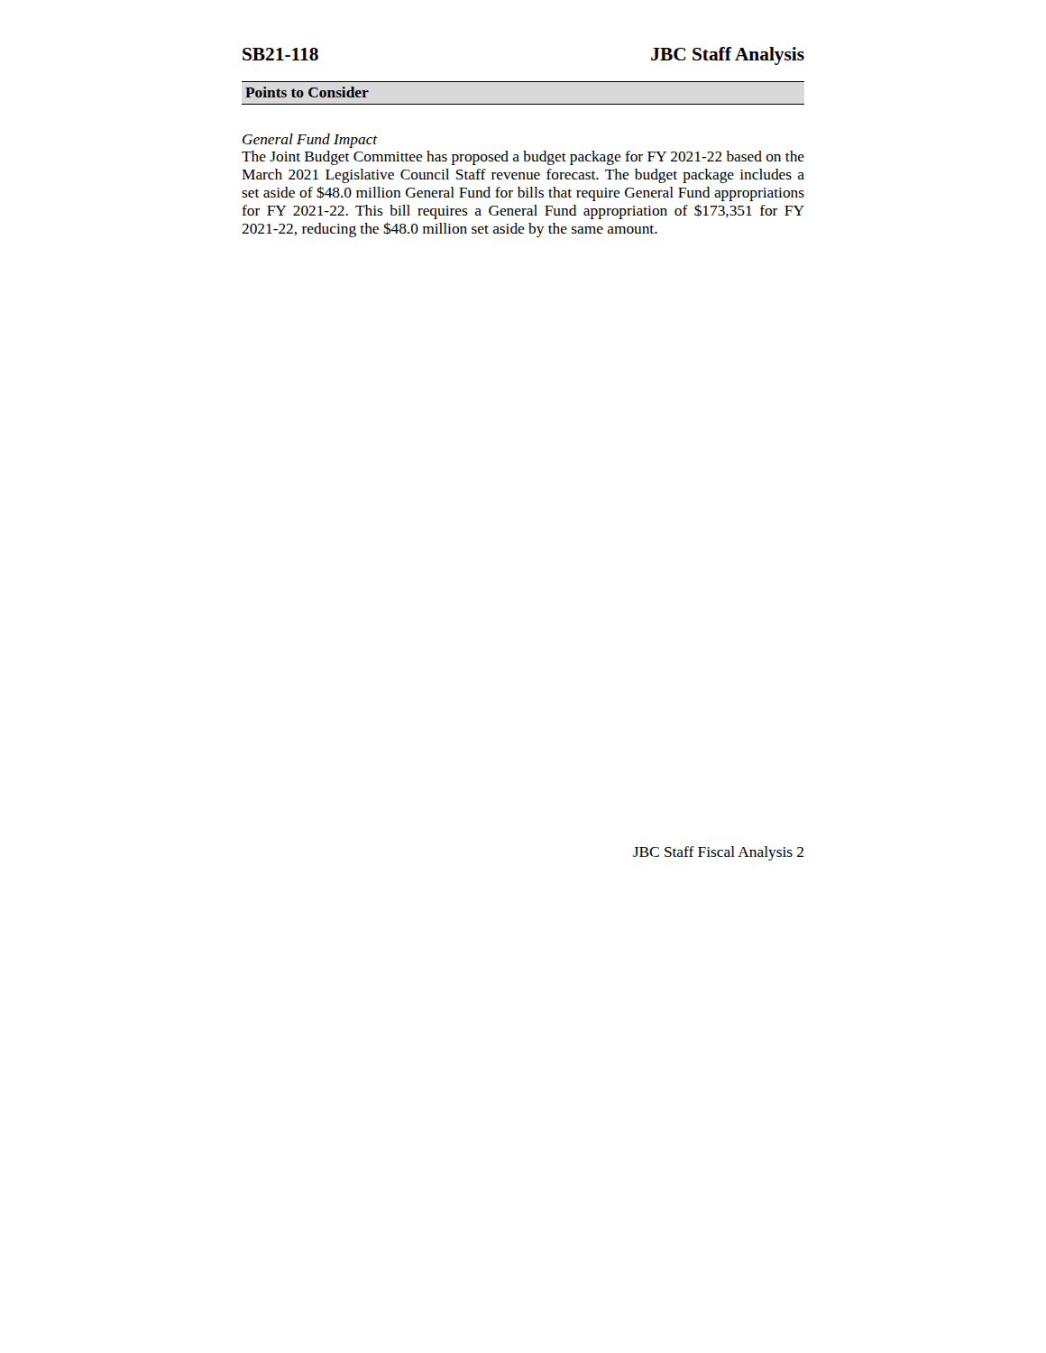SB21-118
JBC Staff Analysis
Points to Consider
General Fund Impact
The Joint Budget Committee has proposed a budget package for FY 2021-22 based on the March 2021 Legislative Council Staff revenue forecast. The budget package includes a set aside of $48.0 million General Fund for bills that require General Fund appropriations for FY 2021-22. This bill requires a General Fund appropriation of $173,351 for FY 2021-22, reducing the $48.0 million set aside by the same amount.
JBC Staff Fiscal Analysis 2